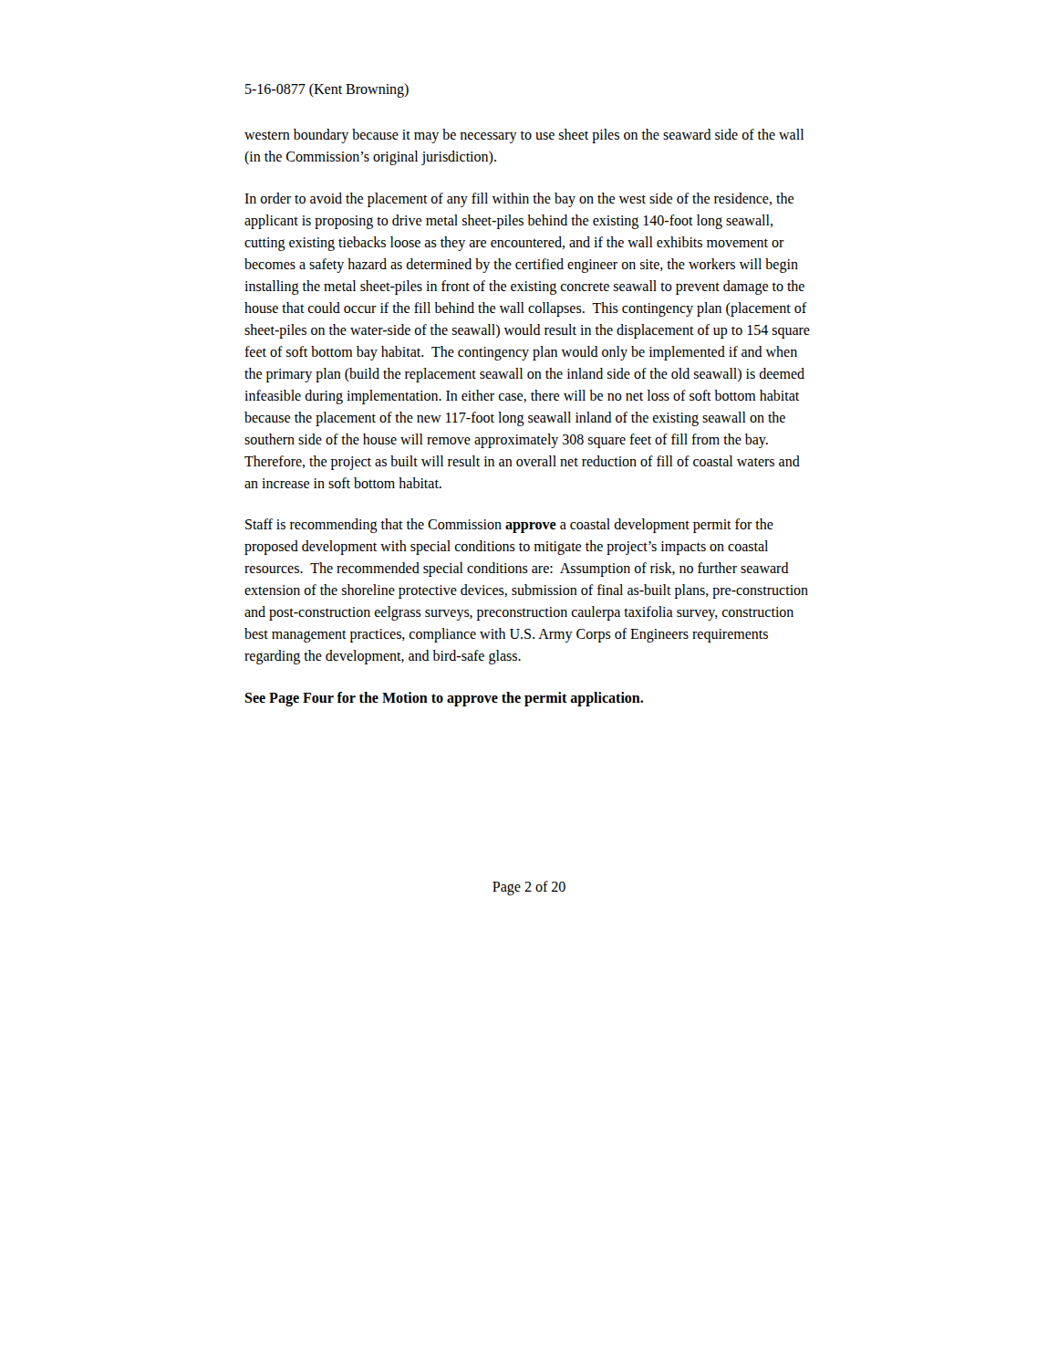5-16-0877 (Kent Browning)
western boundary because it may be necessary to use sheet piles on the seaward side of the wall (in the Commission’s original jurisdiction).
In order to avoid the placement of any fill within the bay on the west side of the residence, the applicant is proposing to drive metal sheet-piles behind the existing 140-foot long seawall, cutting existing tiebacks loose as they are encountered, and if the wall exhibits movement or becomes a safety hazard as determined by the certified engineer on site, the workers will begin installing the metal sheet-piles in front of the existing concrete seawall to prevent damage to the house that could occur if the fill behind the wall collapses. This contingency plan (placement of sheet-piles on the water-side of the seawall) would result in the displacement of up to 154 square feet of soft bottom bay habitat. The contingency plan would only be implemented if and when the primary plan (build the replacement seawall on the inland side of the old seawall) is deemed infeasible during implementation. In either case, there will be no net loss of soft bottom habitat because the placement of the new 117-foot long seawall inland of the existing seawall on the southern side of the house will remove approximately 308 square feet of fill from the bay. Therefore, the project as built will result in an overall net reduction of fill of coastal waters and an increase in soft bottom habitat.
Staff is recommending that the Commission approve a coastal development permit for the proposed development with special conditions to mitigate the project’s impacts on coastal resources. The recommended special conditions are: Assumption of risk, no further seaward extension of the shoreline protective devices, submission of final as-built plans, pre-construction and post-construction eelgrass surveys, preconstruction caulerpa taxifolia survey, construction best management practices, compliance with U.S. Army Corps of Engineers requirements regarding the development, and bird-safe glass.
See Page Four for the Motion to approve the permit application.
Page 2 of 20